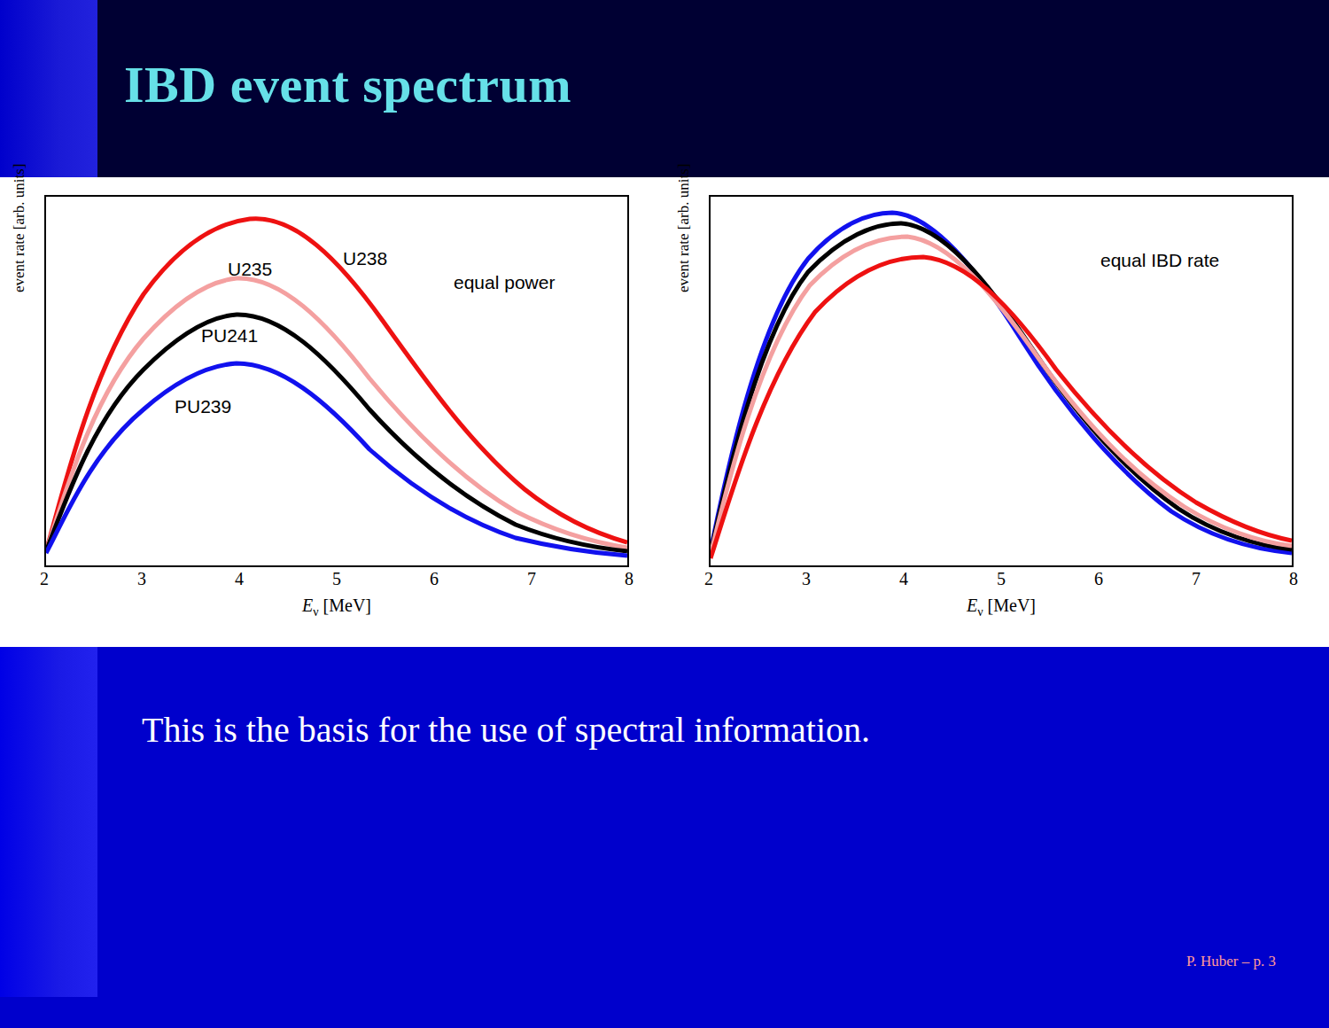IBD event spectrum
event rate [arb. units]
U235 U238 PU241 PU239 equal power
2 3 4 5 6 7 8
Eν [MeV]
event rate [arb. units]
equal IBD rate
2 3 4 5 6 7 8
Eν [MeV]
This is the basis for the use of spectral information.
P. Huber – p. 3